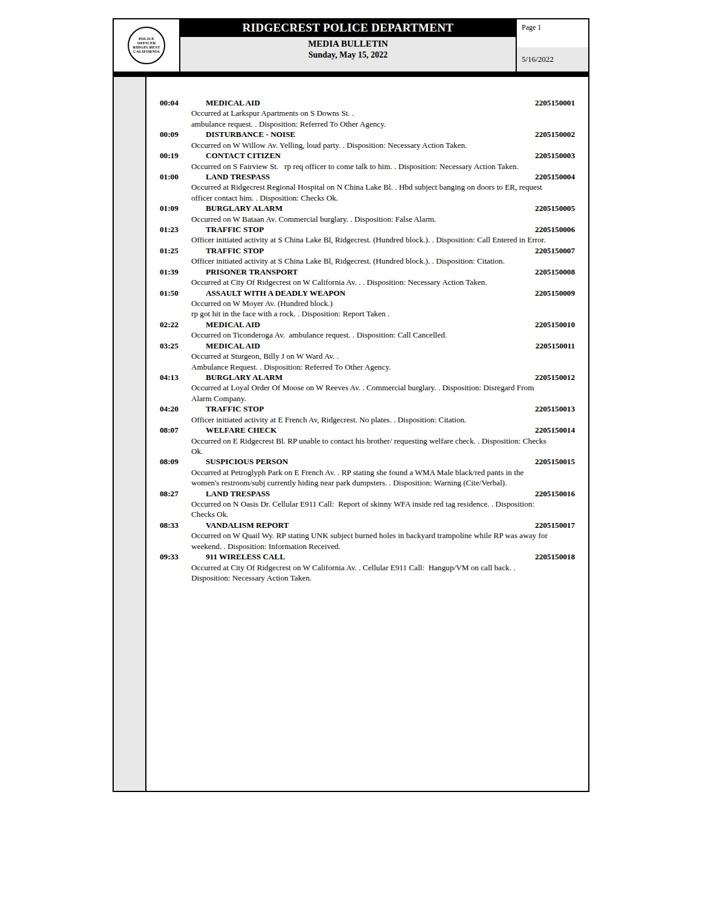POLICE OFFICER
RIDGECREST
CALIFORNIA
RIDGECREST POLICE DEPARTMENT
MEDIA BULLETIN Sunday, May 15, 2022
Page 1
5/16/2022
00:04 MEDICAL AID 2205150001
Occurred at Larkspur Apartments on S Downs St. .
ambulance request. . Disposition: Referred To Other Agency.
00:09 DISTURBANCE - NOISE 2205150002
Occurred on W Willow Av. Yelling, loud party. . Disposition: Necessary Action Taken.
00:19 CONTACT CITIZEN 2205150003
Occurred on S Fairview St. rp req officer to come talk to him. . Disposition: Necessary Action Taken.
01:00 LAND TRESPASS 2205150004
Occurred at Ridgecrest Regional Hospital on N China Lake Bl. . Hbd subject banging on doors to ER, request
officer contact him. . Disposition: Checks Ok.
01:09 BURGLARY ALARM 2205150005
Occurred on W Bataan Av. Commercial burglary. . Disposition: False Alarm.
01:23 TRAFFIC STOP 2205150006
Officer initiated activity at S China Lake Bl, Ridgecrest. (Hundred block.). . Disposition: Call Entered in Error.
01:25 TRAFFIC STOP 2205150007
Officer initiated activity at S China Lake Bl, Ridgecrest. (Hundred block.). . Disposition: Citation.
01:39 PRISONER TRANSPORT 2205150008
Occurred at City Of Ridgecrest on W California Av. . . Disposition: Necessary Action Taken.
01:50 ASSAULT WITH A DEADLY WEAPON 2205150009
Occurred on W Moyer Av. (Hundred block.)
rp got hit in the face with a rock. . Disposition: Report Taken .
02:22 MEDICAL AID 2205150010
Occurred on Ticonderoga Av. ambulance request. . Disposition: Call Cancelled.
03:25 MEDICAL AID 2205150011
Occurred at Sturgeon, Billy J on W Ward Av. .
Ambulance Request. . Disposition: Referred To Other Agency.
04:13 BURGLARY ALARM 2205150012
Occurred at Loyal Order Of Moose on W Reeves Av. . Commercial burglary. . Disposition: Disregard From
Alarm Company.
04:20 TRAFFIC STOP 2205150013
Officer initiated activity at E French Av, Ridgecrest. No plates. . Disposition: Citation.
08:07 WELFARE CHECK 2205150014
Occurred on E Ridgecrest Bl. RP unable to contact his brother/ requesting welfare check. . Disposition: Checks
Ok.
08:09 SUSPICIOUS PERSON 2205150015
Occurred at Petroglyph Park on E French Av. . RP stating she found a WMA Male black/red pants in the
women's restroom/subj currently hiding near park dumpsters. . Disposition: Warning (Cite/Verbal).
08:27 LAND TRESPASS 2205150016
Occurred on N Oasis Dr. Cellular E911 Call: Report of skinny WFA inside red tag residence. . Disposition:
Checks Ok.
08:33 VANDALISM REPORT 2205150017
Occurred on W Quail Wy. RP stating UNK subject burned holes in backyard trampoline while RP was away for
weekend. . Disposition: Information Received.
09:33 911 WIRELESS CALL 2205150018
Occurred at City Of Ridgecrest on W California Av. . Cellular E911 Call: Hangup/VM on call back. .
Disposition: Necessary Action Taken.